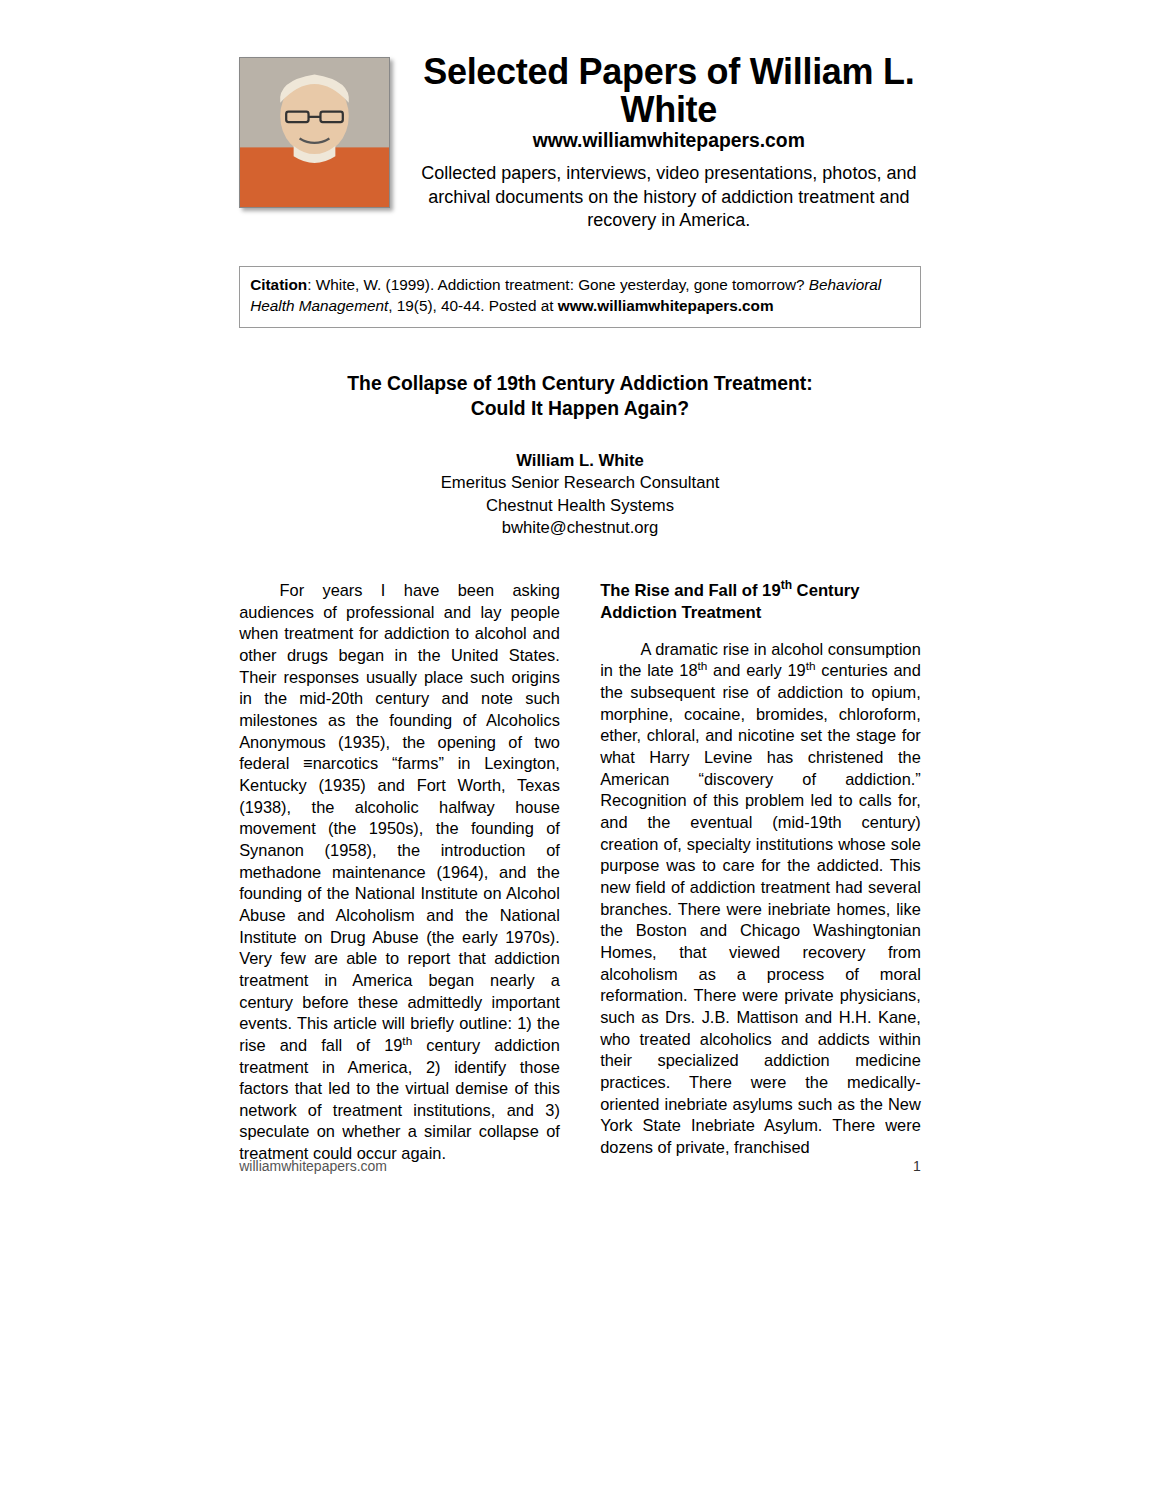Selected Papers of William L. White
www.williamwhitepapers.com
Collected papers, interviews, video presentations, photos, and archival documents on the history of addiction treatment and recovery in America.
Citation: White, W. (1999). Addiction treatment: Gone yesterday, gone tomorrow? Behavioral Health Management, 19(5), 40-44. Posted at www.williamwhitepapers.com
The Collapse of 19th Century Addiction Treatment:
Could It Happen Again?
William L. White
Emeritus Senior Research Consultant
Chestnut Health Systems
bwhite@chestnut.org
For years I have been asking audiences of professional and lay people when treatment for addiction to alcohol and other drugs began in the United States. Their responses usually place such origins in the mid-20th century and note such milestones as the founding of Alcoholics Anonymous (1935), the opening of two federal ≡narcotics “farms” in Lexington, Kentucky (1935) and Fort Worth, Texas (1938), the alcoholic halfway house movement (the 1950s), the founding of Synanon (1958), the introduction of methadone maintenance (1964), and the founding of the National Institute on Alcohol Abuse and Alcoholism and the National Institute on Drug Abuse (the early 1970s). Very few are able to report that addiction treatment in America began nearly a century before these admittedly important events. This article will briefly outline: 1) the rise and fall of 19th century addiction treatment in America, 2) identify those factors that led to the virtual demise of this network of treatment institutions, and 3) speculate on whether a similar collapse of treatment could occur again.
The Rise and Fall of 19th Century Addiction Treatment
A dramatic rise in alcohol consumption in the late 18th and early 19th centuries and the subsequent rise of addiction to opium, morphine, cocaine, bromides, chloroform, ether, chloral, and nicotine set the stage for what Harry Levine has christened the American “discovery of addiction.” Recognition of this problem led to calls for, and the eventual (mid-19th century) creation of, specialty institutions whose sole purpose was to care for the addicted. This new field of addiction treatment had several branches. There were inebriate homes, like the Boston and Chicago Washingtonian Homes, that viewed recovery from alcoholism as a process of moral reformation. There were private physicians, such as Drs. J.B. Mattison and H.H. Kane, who treated alcoholics and addicts within their specialized addiction medicine practices. There were the medically-oriented inebriate asylums such as the New York State Inebriate Asylum. There were dozens of private, franchised
williamwhitepapers.com 1